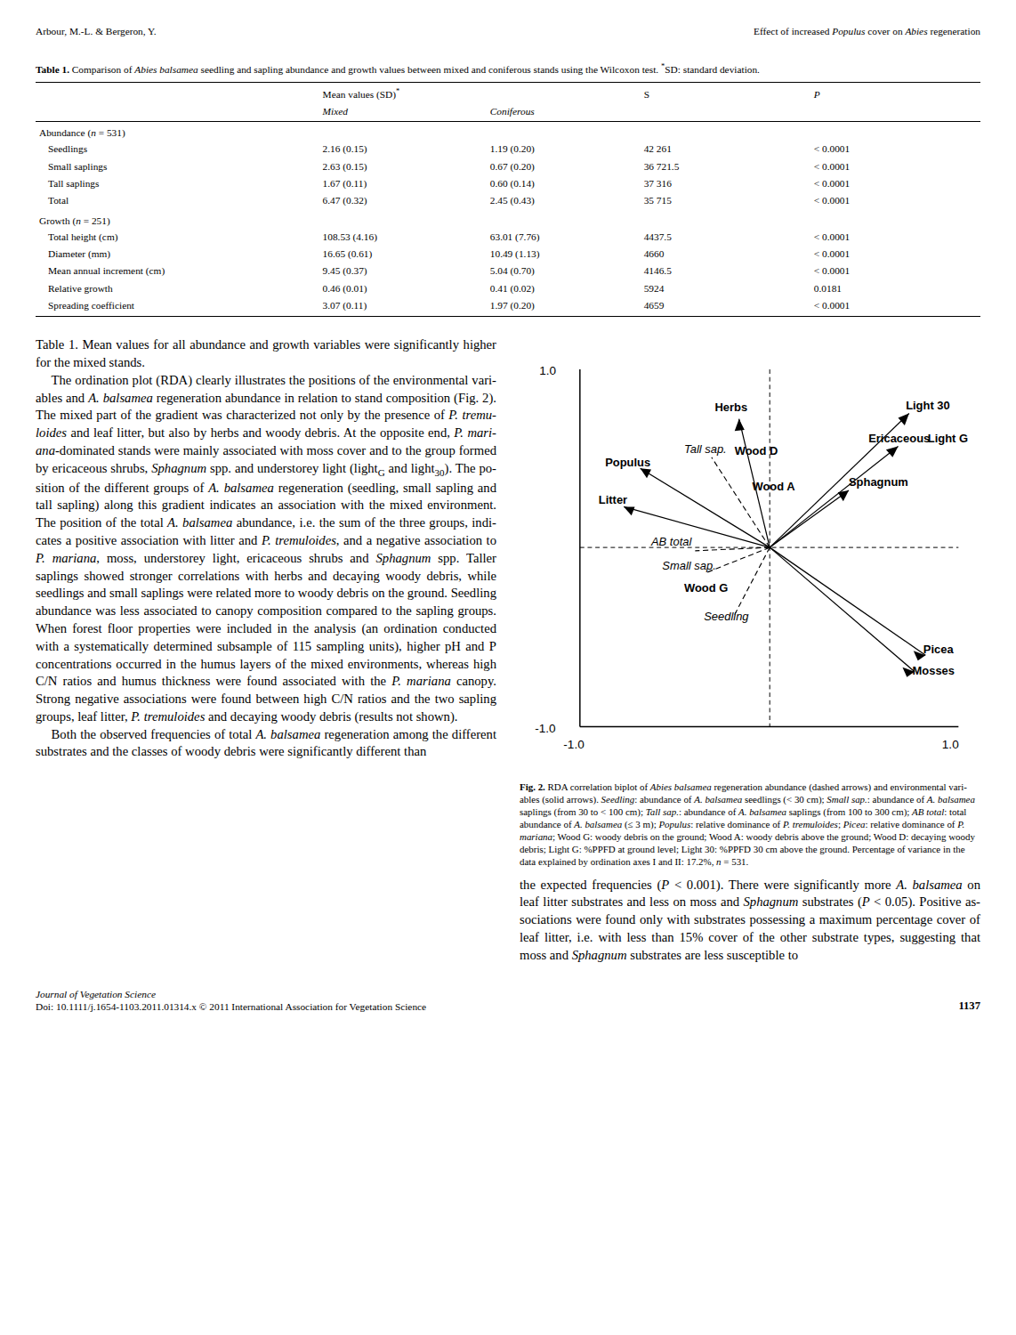Arbour, M.-L. & Bergeron, Y.
Effect of increased Populus cover on Abies regeneration
Table 1. Comparison of Abies balsamea seedling and sapling abundance and growth values between mixed and coniferous stands using the Wilcoxon test. *SD: standard deviation.
| | Mean values (SD) * | S | P |
| --- | --- | --- | --- |
| | Mixed | Coniferous | | |
| Abundance ( n = 531) | | | | |
| Seedlings | 2.16 (0.15) | 1.19 (0.20) | 42 261 | < 0.0001 |
| Small saplings | 2.63 (0.15) | 0.67 (0.20) | 36 721.5 | < 0.0001 |
| Tall saplings | 1.67 (0.11) | 0.60 (0.14) | 37 316 | < 0.0001 |
| Total | 6.47 (0.32) | 2.45 (0.43) | 35 715 | < 0.0001 |
| Growth ( n = 251) | | | | |
| Total height (cm) | 108.53 (4.16) | 63.01 (7.76) | 4437.5 | < 0.0001 |
| Diameter (mm) | 16.65 (0.61) | 10.49 (1.13) | 4660 | < 0.0001 |
| Mean annual increment (cm) | 9.45 (0.37) | 5.04 (0.70) | 4146.5 | < 0.0001 |
| Relative growth | 0.46 (0.01) | 0.41 (0.02) | 5924 | 0.0181 |
| Spreading coefficient | 3.07 (0.11) | 1.97 (0.20) | 4659 | < 0.0001 |
Table 1. Mean values for all abundance and growth variables were significantly higher for the mixed stands.
The ordination plot (RDA) clearly illustrates the positions of the environmental variables and A. balsamea regeneration abundance in relation to stand composition (Fig. 2). The mixed part of the gradient was characterized not only by the presence of P. tremuloides and leaf litter, but also by herbs and woody debris. At the opposite end, P. mariana-dominated stands were mainly associated with moss cover and to the group formed by ericaceous shrubs, Sphagnum spp. and understorey light (lightG and light30). The position of the different groups of A. balsamea regeneration (seedling, small sapling and tall sapling) along this gradient indicates an association with the mixed environment. The position of the total A. balsamea abundance, i.e. the sum of the three groups, indicates a positive association with litter and P. tremuloides, and a negative association to P. mariana, moss, understorey light, ericaceous shrubs and Sphagnum spp. Taller saplings showed stronger correlations with herbs and decaying woody debris, while seedlings and small saplings were related more to woody debris on the ground. Seedling abundance was less associated to canopy composition compared to the sapling groups. When forest floor properties were included in the analysis (an ordination conducted with a systematically determined subsample of 115 sampling units), higher pH and P concentrations occurred in the humus layers of the mixed environments, whereas high C/N ratios and humus thickness were found associated with the P. mariana canopy. Strong negative associations were found between high C/N ratios and the two sapling groups, leaf litter, P. tremuloides and decaying woody debris (results not shown).
Both the observed frequencies of total A. balsamea regeneration among the different substrates and the classes of woody debris were significantly different than
Fig. 2. RDA correlation biplot of Abies balsamea regeneration abundance (dashed arrows) and environmental variables (solid arrows). Seedling: abundance of A. balsamea seedlings (< 30 cm); Small sap.: abundance of A. balsamea saplings (from 30 to < 100 cm); Tall sap.: abundance of A. balsamea saplings (from 100 to 300 cm); AB total: total abundance of A. balsamea (≤ 3 m); Populus: relative dominance of P. tremuloides; Picea: relative dominance of P. mariana; Wood G: woody debris on the ground; Wood A: woody debris above the ground; Wood D: decaying woody debris; Light G: %PPFD at ground level; Light 30: %PPFD 30 cm above the ground. Percentage of variance in the data explained by ordination axes I and II: 17.2%, n = 531.
the expected frequencies (P < 0.001). There were significantly more A. balsamea on leaf litter substrates and less on moss and Sphagnum substrates (P < 0.05). Positive associations were found only with substrates possessing a maximum percentage cover of leaf litter, i.e. with less than 15% cover of the other substrate types, suggesting that moss and Sphagnum substrates are less susceptible to
Journal of Vegetation Science
Doi: 10.1111/j.1654-1103.2011.01314.x © 2011 International Association for Vegetation Science
1137